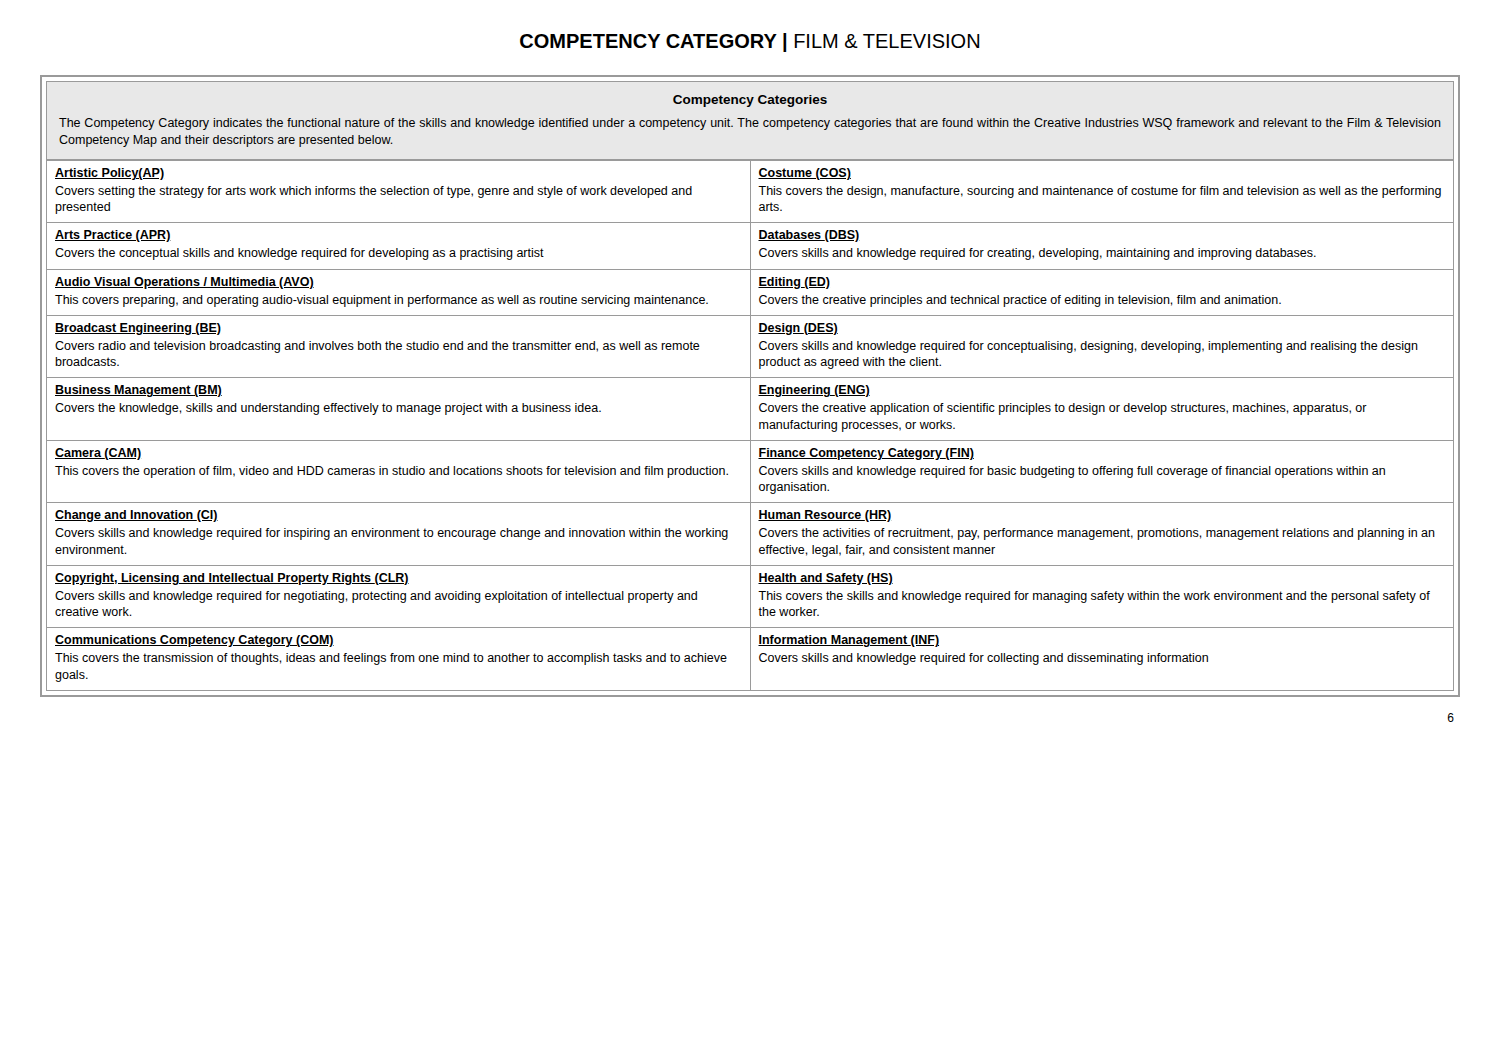COMPETENCY CATEGORY | FILM & TELEVISION
Competency Categories
The Competency Category indicates the functional nature of the skills and knowledge identified under a competency unit. The competency categories that are found within the Creative Industries WSQ framework and relevant to the Film & Television Competency Map and their descriptors are presented below.
| Artistic Policy(AP) Covers setting the strategy for arts work which informs the selection of type, genre and style of work developed and presented | Costume (COS) This covers the design, manufacture, sourcing and maintenance of costume for film and television as well as the performing arts. |
| Arts Practice (APR) Covers the conceptual skills and knowledge required for developing as a practising artist | Databases (DBS) Covers skills and knowledge required for creating, developing, maintaining and improving databases. |
| Audio Visual Operations / Multimedia (AVO) This covers preparing, and operating audio-visual equipment in performance as well as routine servicing maintenance. | Editing (ED) Covers the creative principles and technical practice of editing in television, film and animation. |
| Broadcast Engineering (BE) Covers radio and television broadcasting and involves both the studio end and the transmitter end, as well as remote broadcasts. | Design (DES) Covers skills and knowledge required for conceptualising, designing, developing, implementing and realising the design product as agreed with the client. |
| Business Management (BM) Covers the knowledge, skills and understanding effectively to manage project with a business idea. | Engineering (ENG) Covers the creative application of scientific principles to design or develop structures, machines, apparatus, or manufacturing processes, or works. |
| Camera (CAM) This covers the operation of film, video and HDD cameras in studio and locations shoots for television and film production. | Finance Competency Category (FIN) Covers skills and knowledge required for basic budgeting to offering full coverage of financial operations within an organisation. |
| Change and Innovation (CI) Covers skills and knowledge required for inspiring an environment to encourage change and innovation within the working environment. | Human Resource (HR) Covers the activities of recruitment, pay, performance management, promotions, management relations and planning in an effective, legal, fair, and consistent manner |
| Copyright, Licensing and Intellectual Property Rights (CLR) Covers skills and knowledge required for negotiating, protecting and avoiding exploitation of intellectual property and creative work. | Health and Safety (HS) This covers the skills and knowledge required for managing safety within the work environment and the personal safety of the worker. |
| Communications Competency Category (COM) This covers the transmission of thoughts, ideas and feelings from one mind to another to accomplish tasks and to achieve goals. | Information Management (INF) Covers skills and knowledge required for collecting and disseminating information |
6